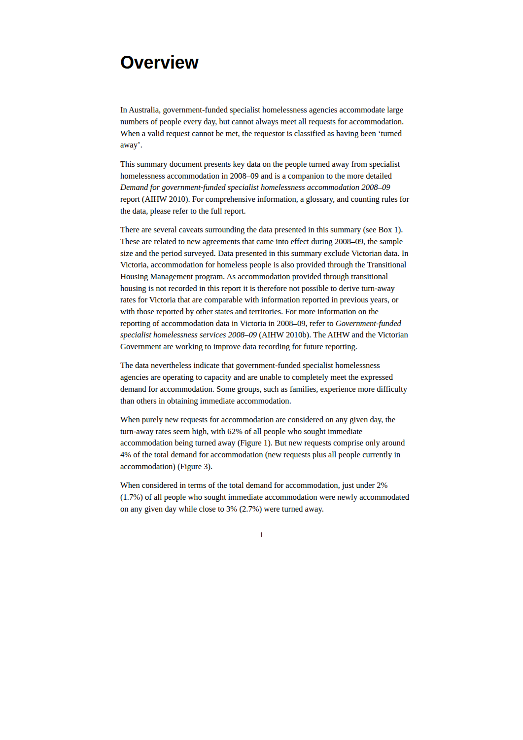Overview
In Australia, government-funded specialist homelessness agencies accommodate large numbers of people every day, but cannot always meet all requests for accommodation. When a valid request cannot be met, the requestor is classified as having been ‘turned away’.
This summary document presents key data on the people turned away from specialist homelessness accommodation in 2008–09 and is a companion to the more detailed Demand for government-funded specialist homelessness accommodation 2008–09 report (AIHW 2010). For comprehensive information, a glossary, and counting rules for the data, please refer to the full report.
There are several caveats surrounding the data presented in this summary (see Box 1). These are related to new agreements that came into effect during 2008–09, the sample size and the period surveyed. Data presented in this summary exclude Victorian data. In Victoria, accommodation for homeless people is also provided through the Transitional Housing Management program. As accommodation provided through transitional housing is not recorded in this report it is therefore not possible to derive turn-away rates for Victoria that are comparable with information reported in previous years, or with those reported by other states and territories. For more information on the reporting of accommodation data in Victoria in 2008–09, refer to Government-funded specialist homelessness services 2008–09 (AIHW 2010b). The AIHW and the Victorian Government are working to improve data recording for future reporting.
The data nevertheless indicate that government-funded specialist homelessness agencies are operating to capacity and are unable to completely meet the expressed demand for accommodation. Some groups, such as families, experience more difficulty than others in obtaining immediate accommodation.
When purely new requests for accommodation are considered on any given day, the turn-away rates seem high, with 62% of all people who sought immediate accommodation being turned away (Figure 1). But new requests comprise only around 4% of the total demand for accommodation (new requests plus all people currently in accommodation) (Figure 3).
When considered in terms of the total demand for accommodation, just under 2% (1.7%) of all people who sought immediate accommodation were newly accommodated on any given day while close to 3% (2.7%) were turned away.
1